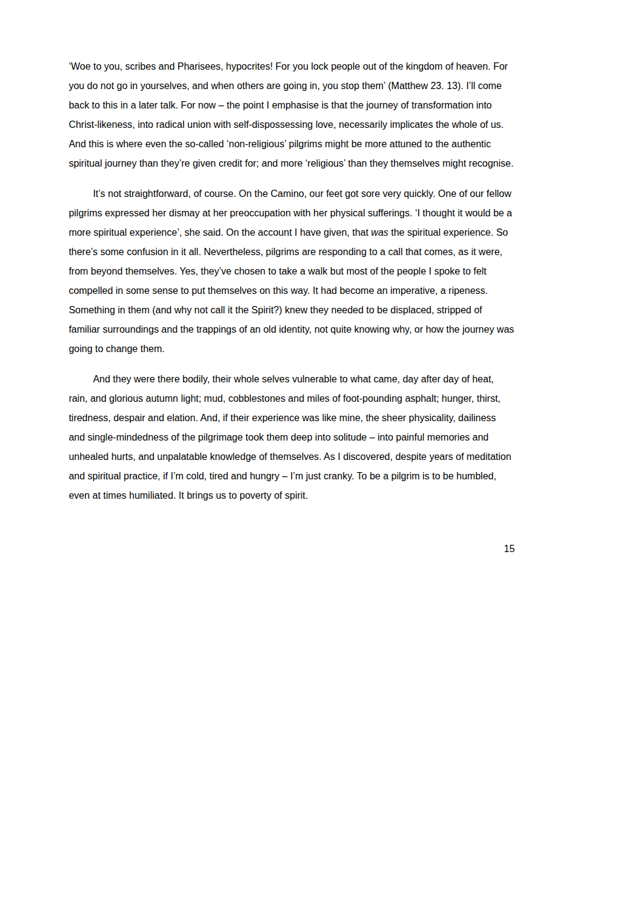‘Woe to you, scribes and Pharisees, hypocrites! For you lock people out of the kingdom of heaven. For you do not go in yourselves, and when others are going in, you stop them’ (Matthew 23. 13). I’ll come back to this in a later talk. For now – the point I emphasise is that the journey of transformation into Christ-likeness, into radical union with self-dispossessing love, necessarily implicates the whole of us. And this is where even the so-called ‘non-religious’ pilgrims might be more attuned to the authentic spiritual journey than they’re given credit for; and more ‘religious’ than they themselves might recognise.
It’s not straightforward, of course. On the Camino, our feet got sore very quickly. One of our fellow pilgrims expressed her dismay at her preoccupation with her physical sufferings. ‘I thought it would be a more spiritual experience’, she said. On the account I have given, that was the spiritual experience. So there’s some confusion in it all. Nevertheless, pilgrims are responding to a call that comes, as it were, from beyond themselves. Yes, they’ve chosen to take a walk but most of the people I spoke to felt compelled in some sense to put themselves on this way. It had become an imperative, a ripeness. Something in them (and why not call it the Spirit?) knew they needed to be displaced, stripped of familiar surroundings and the trappings of an old identity, not quite knowing why, or how the journey was going to change them.
And they were there bodily, their whole selves vulnerable to what came, day after day of heat, rain, and glorious autumn light; mud, cobblestones and miles of foot-pounding asphalt; hunger, thirst, tiredness, despair and elation. And, if their experience was like mine, the sheer physicality, dailiness and single-mindedness of the pilgrimage took them deep into solitude – into painful memories and unhealed hurts, and unpalatable knowledge of themselves. As I discovered, despite years of meditation and spiritual practice, if I’m cold, tired and hungry – I’m just cranky. To be a pilgrim is to be humbled, even at times humiliated. It brings us to poverty of spirit.
15